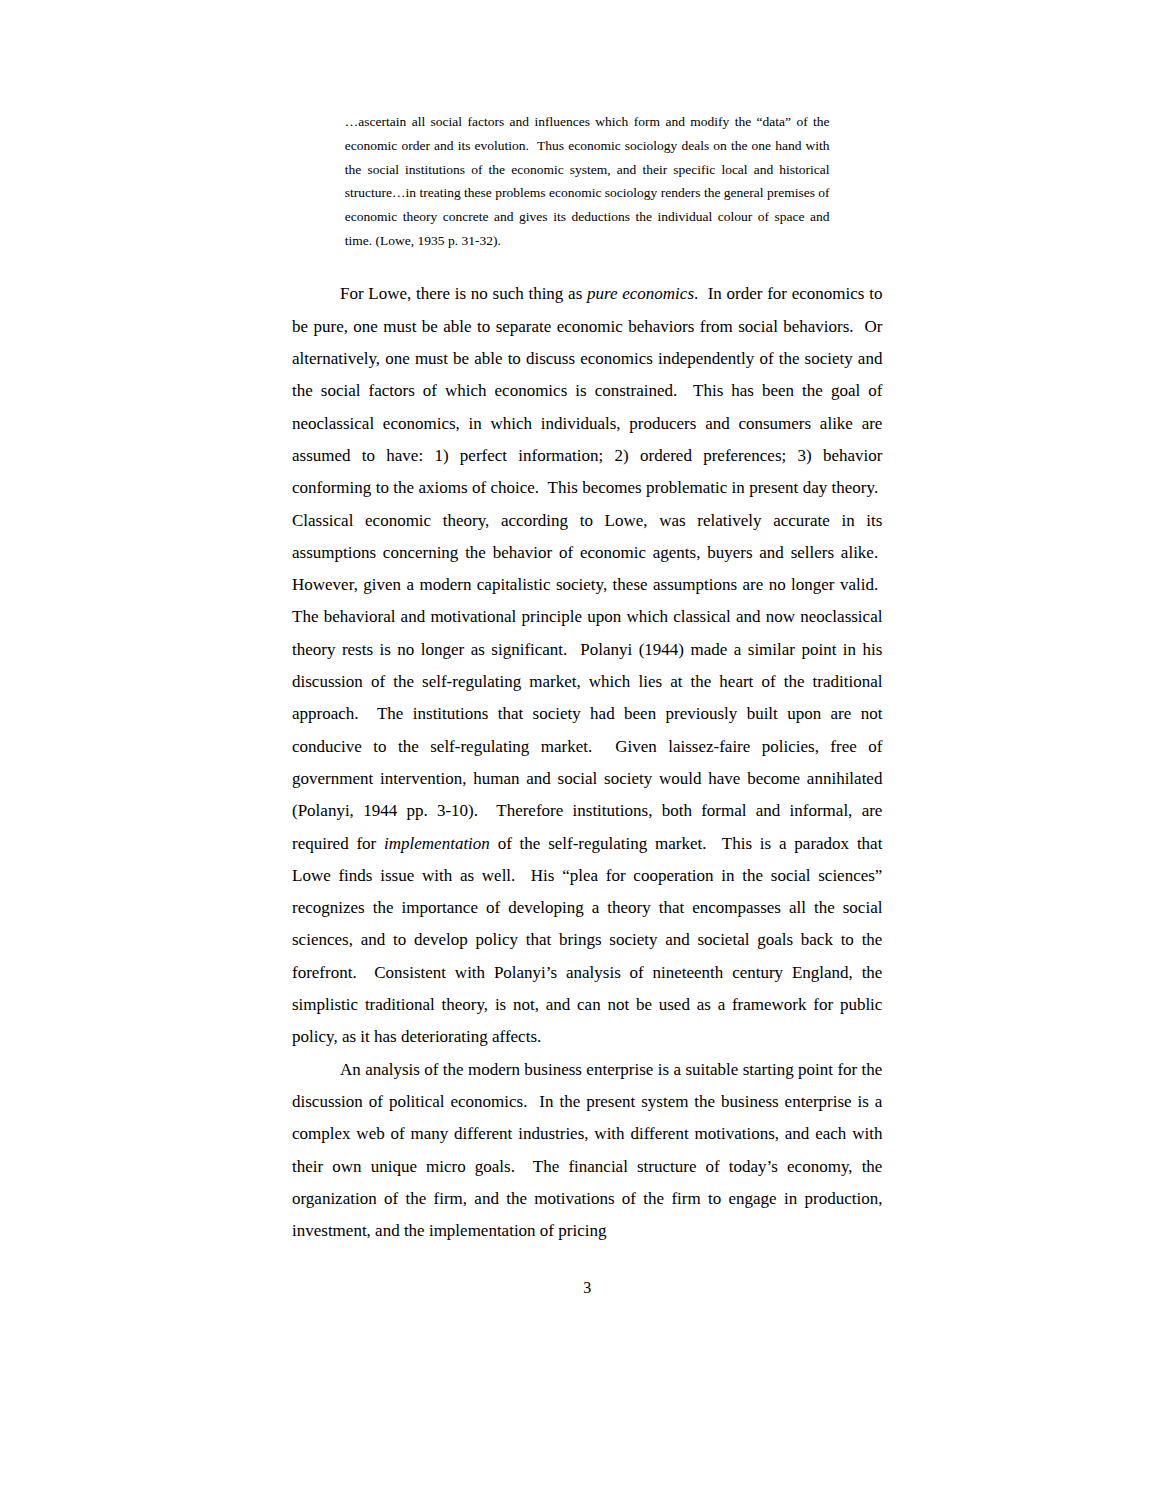…ascertain all social factors and influences which form and modify the “data” of the economic order and its evolution. Thus economic sociology deals on the one hand with the social institutions of the economic system, and their specific local and historical structure…in treating these problems economic sociology renders the general premises of economic theory concrete and gives its deductions the individual colour of space and time. (Lowe, 1935 p. 31-32).
For Lowe, there is no such thing as pure economics. In order for economics to be pure, one must be able to separate economic behaviors from social behaviors. Or alternatively, one must be able to discuss economics independently of the society and the social factors of which economics is constrained. This has been the goal of neoclassical economics, in which individuals, producers and consumers alike are assumed to have: 1) perfect information; 2) ordered preferences; 3) behavior conforming to the axioms of choice. This becomes problematic in present day theory. Classical economic theory, according to Lowe, was relatively accurate in its assumptions concerning the behavior of economic agents, buyers and sellers alike. However, given a modern capitalistic society, these assumptions are no longer valid. The behavioral and motivational principle upon which classical and now neoclassical theory rests is no longer as significant. Polanyi (1944) made a similar point in his discussion of the self-regulating market, which lies at the heart of the traditional approach. The institutions that society had been previously built upon are not conducive to the self-regulating market. Given laissez-faire policies, free of government intervention, human and social society would have become annihilated (Polanyi, 1944 pp. 3-10). Therefore institutions, both formal and informal, are required for implementation of the self-regulating market. This is a paradox that Lowe finds issue with as well. His “plea for cooperation in the social sciences” recognizes the importance of developing a theory that encompasses all the social sciences, and to develop policy that brings society and societal goals back to the forefront. Consistent with Polanyi’s analysis of nineteenth century England, the simplistic traditional theory, is not, and can not be used as a framework for public policy, as it has deteriorating affects.
An analysis of the modern business enterprise is a suitable starting point for the discussion of political economics. In the present system the business enterprise is a complex web of many different industries, with different motivations, and each with their own unique micro goals. The financial structure of today’s economy, the organization of the firm, and the motivations of the firm to engage in production, investment, and the implementation of pricing
3